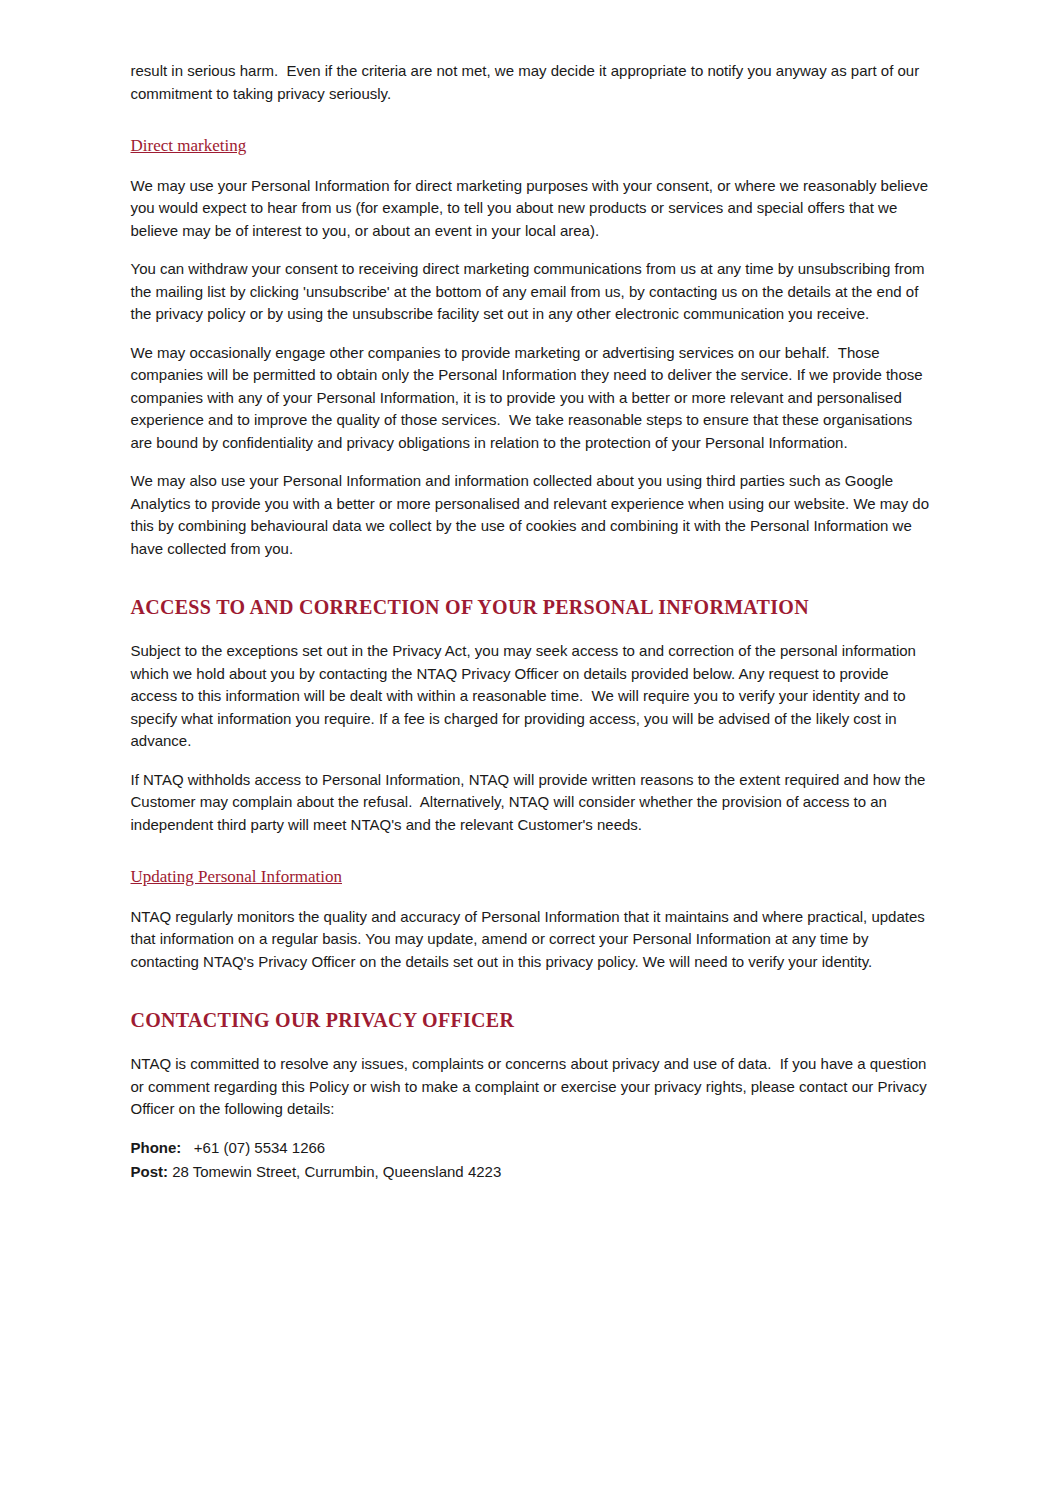result in serious harm. Even if the criteria are not met, we may decide it appropriate to notify you anyway as part of our commitment to taking privacy seriously.
Direct marketing
We may use your Personal Information for direct marketing purposes with your consent, or where we reasonably believe you would expect to hear from us (for example, to tell you about new products or services and special offers that we believe may be of interest to you, or about an event in your local area).
You can withdraw your consent to receiving direct marketing communications from us at any time by unsubscribing from the mailing list by clicking 'unsubscribe' at the bottom of any email from us, by contacting us on the details at the end of the privacy policy or by using the unsubscribe facility set out in any other electronic communication you receive.
We may occasionally engage other companies to provide marketing or advertising services on our behalf. Those companies will be permitted to obtain only the Personal Information they need to deliver the service. If we provide those companies with any of your Personal Information, it is to provide you with a better or more relevant and personalised experience and to improve the quality of those services. We take reasonable steps to ensure that these organisations are bound by confidentiality and privacy obligations in relation to the protection of your Personal Information.
We may also use your Personal Information and information collected about you using third parties such as Google Analytics to provide you with a better or more personalised and relevant experience when using our website. We may do this by combining behavioural data we collect by the use of cookies and combining it with the Personal Information we have collected from you.
ACCESS TO AND CORRECTION OF YOUR PERSONAL INFORMATION
Subject to the exceptions set out in the Privacy Act, you may seek access to and correction of the personal information which we hold about you by contacting the NTAQ Privacy Officer on details provided below. Any request to provide access to this information will be dealt with within a reasonable time. We will require you to verify your identity and to specify what information you require. If a fee is charged for providing access, you will be advised of the likely cost in advance.
If NTAQ withholds access to Personal Information, NTAQ will provide written reasons to the extent required and how the Customer may complain about the refusal. Alternatively, NTAQ will consider whether the provision of access to an independent third party will meet NTAQ's and the relevant Customer's needs.
Updating Personal Information
NTAQ regularly monitors the quality and accuracy of Personal Information that it maintains and where practical, updates that information on a regular basis. You may update, amend or correct your Personal Information at any time by contacting NTAQ's Privacy Officer on the details set out in this privacy policy. We will need to verify your identity.
CONTACTING OUR PRIVACY OFFICER
NTAQ is committed to resolve any issues, complaints or concerns about privacy and use of data. If you have a question or comment regarding this Policy or wish to make a complaint or exercise your privacy rights, please contact our Privacy Officer on the following details:
Phone: +61 (07) 5534 1266
Post: 28 Tomewin Street, Currumbin, Queensland 4223